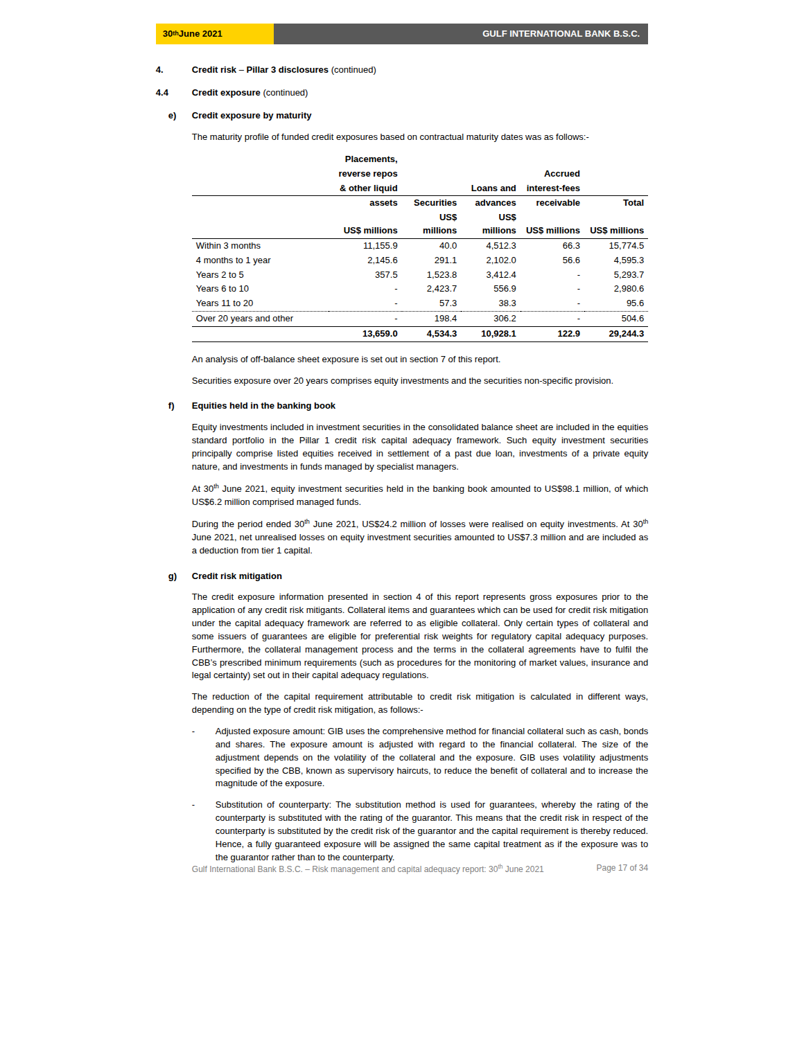30th June 2021
GULF INTERNATIONAL BANK B.S.C.
4.
Credit risk – Pillar 3 disclosures (continued)
4.4
Credit exposure (continued)
e)
Credit exposure by maturity
The maturity profile of funded credit exposures based on contractual maturity dates was as follows:-
| | Placements, | | | | |
| --- | --- | --- | --- | --- | --- |
| | reverse repos | | | Accrued | |
| | & other liquid | | Loans and | interest-fees | |
| | assets | Securities | advances | receivable | Total |
| | US$ millions | US$ millions | US$ millions | US$ millions | US$ millions |
| Within 3 months | 11,155.9 | 40.0 | 4,512.3 | 66.3 | 15,774.5 |
| 4 months to 1 year | 2,145.6 | 291.1 | 2,102.0 | 56.6 | 4,595.3 |
| Years 2 to 5 | 357.5 | 1,523.8 | 3,412.4 | - | 5,293.7 |
| Years 6 to 10 | - | 2,423.7 | 556.9 | - | 2,980.6 |
| Years 11 to 20 | - | 57.3 | 38.3 | - | 95.6 |
| Over 20 years and other | - | 198.4 | 306.2 | - | 504.6 |
| | 13,659.0 | 4,534.3 | 10,928.1 | 122.9 | 29,244.3 |
An analysis of off-balance sheet exposure is set out in section 7 of this report.
Securities exposure over 20 years comprises equity investments and the securities non-specific provision.
f)
Equities held in the banking book
Equity investments included in investment securities in the consolidated balance sheet are included in the equities standard portfolio in the Pillar 1 credit risk capital adequacy framework. Such equity investment securities principally comprise listed equities received in settlement of a past due loan, investments of a private equity nature, and investments in funds managed by specialist managers.
At 30th June 2021, equity investment securities held in the banking book amounted to US$98.1 million, of which US$6.2 million comprised managed funds.
During the period ended 30th June 2021, US$24.2 million of losses were realised on equity investments. At 30th June 2021, net unrealised losses on equity investment securities amounted to US$7.3 million and are included as a deduction from tier 1 capital.
g)
Credit risk mitigation
The credit exposure information presented in section 4 of this report represents gross exposures prior to the application of any credit risk mitigants. Collateral items and guarantees which can be used for credit risk mitigation under the capital adequacy framework are referred to as eligible collateral. Only certain types of collateral and some issuers of guarantees are eligible for preferential risk weights for regulatory capital adequacy purposes. Furthermore, the collateral management process and the terms in the collateral agreements have to fulfil the CBB’s prescribed minimum requirements (such as procedures for the monitoring of market values, insurance and legal certainty) set out in their capital adequacy regulations.
The reduction of the capital requirement attributable to credit risk mitigation is calculated in different ways, depending on the type of credit risk mitigation, as follows:-
Adjusted exposure amount: GIB uses the comprehensive method for financial collateral such as cash, bonds and shares. The exposure amount is adjusted with regard to the financial collateral. The size of the adjustment depends on the volatility of the collateral and the exposure. GIB uses volatility adjustments specified by the CBB, known as supervisory haircuts, to reduce the benefit of collateral and to increase the magnitude of the exposure.
Substitution of counterparty: The substitution method is used for guarantees, whereby the rating of the counterparty is substituted with the rating of the guarantor. This means that the credit risk in respect of the counterparty is substituted by the credit risk of the guarantor and the capital requirement is thereby reduced. Hence, a fully guaranteed exposure will be assigned the same capital treatment as if the exposure was to the guarantor rather than to the counterparty.
Gulf International Bank B.S.C. – Risk management and capital adequacy report: 30th June 2021
Page 17 of 34